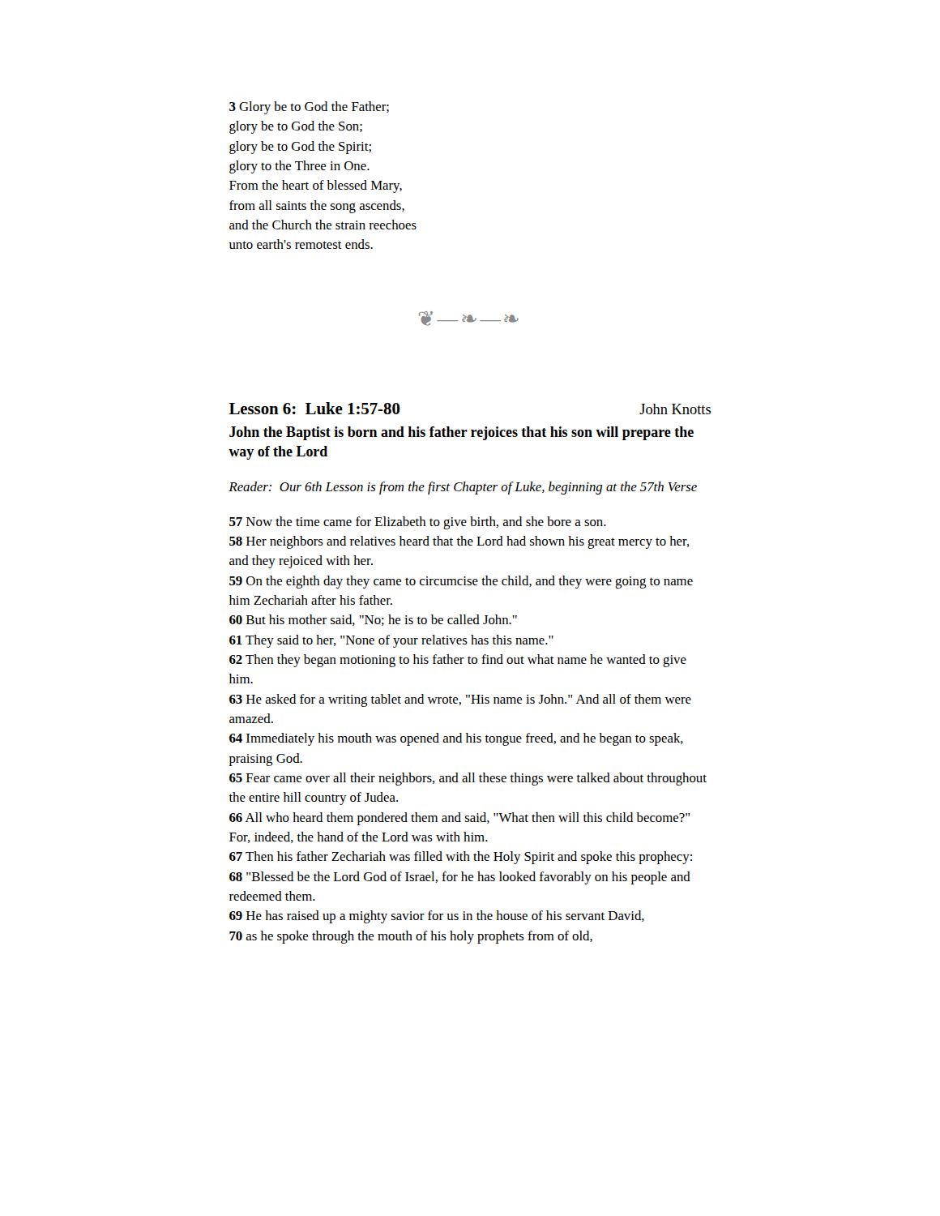3 Glory be to God the Father;
glory be to God the Son;
glory be to God the Spirit;
glory to the Three in One.
From the heart of blessed Mary,
from all saints the song ascends,
and the Church the strain reechoes
unto earth's remotest ends.
❦—❧—❧
Lesson 6: Luke 1:57-80
John Knotts
John the Baptist is born and his father rejoices that his son will prepare the way of the Lord
Reader: Our 6th Lesson is from the first Chapter of Luke, beginning at the 57th Verse
57 Now the time came for Elizabeth to give birth, and she bore a son.
58 Her neighbors and relatives heard that the Lord had shown his great mercy to her, and they rejoiced with her.
59 On the eighth day they came to circumcise the child, and they were going to name him Zechariah after his father.
60 But his mother said, "No; he is to be called John."
61 They said to her, "None of your relatives has this name."
62 Then they began motioning to his father to find out what name he wanted to give him.
63 He asked for a writing tablet and wrote, "His name is John." And all of them were amazed.
64 Immediately his mouth was opened and his tongue freed, and he began to speak, praising God.
65 Fear came over all their neighbors, and all these things were talked about throughout the entire hill country of Judea.
66 All who heard them pondered them and said, "What then will this child become?" For, indeed, the hand of the Lord was with him.
67 Then his father Zechariah was filled with the Holy Spirit and spoke this prophecy:
68 "Blessed be the Lord God of Israel, for he has looked favorably on his people and redeemed them.
69 He has raised up a mighty savior for us in the house of his servant David,
70 as he spoke through the mouth of his holy prophets from of old,